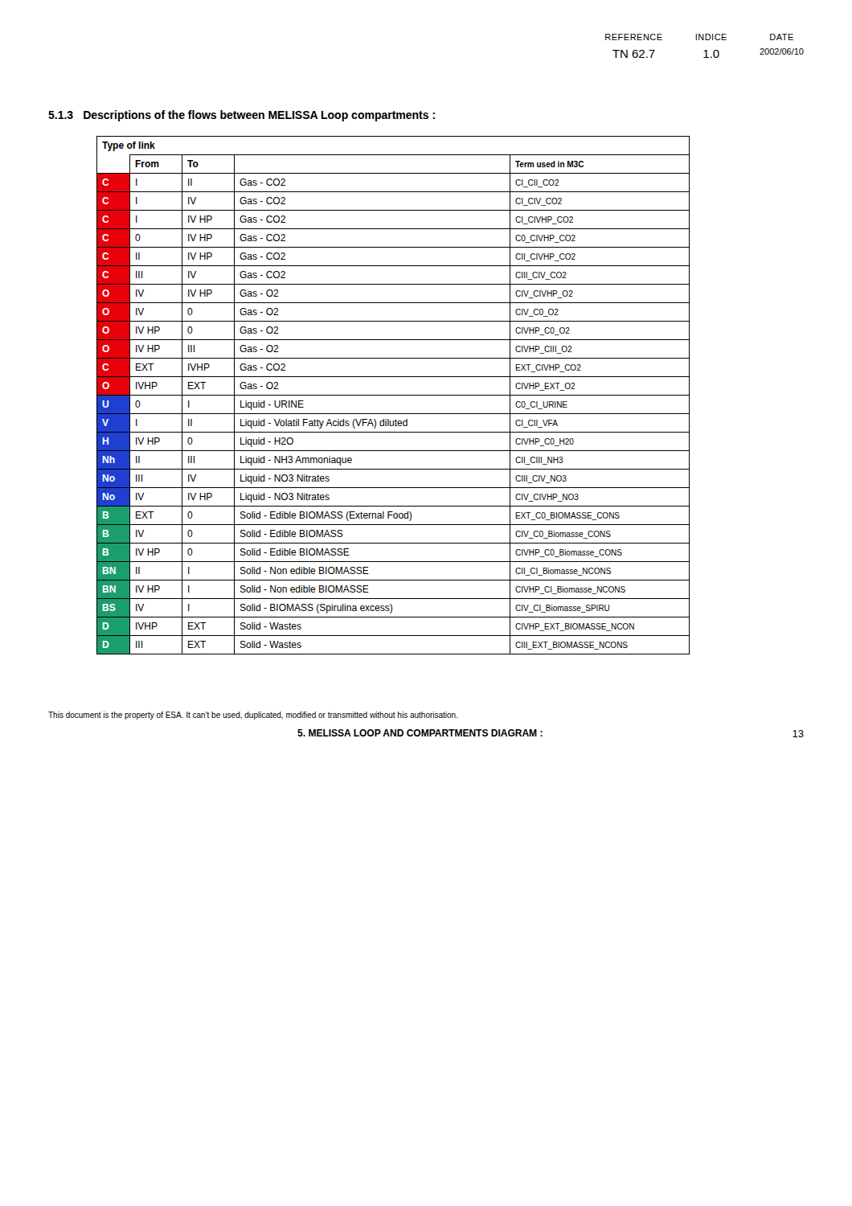REFERENCE
TN 62.7
INDICE
1.0
DATE
2002/06/10
5.1.3 Descriptions of the flows between MELISSA Loop compartments :
| Type of link |
| | From | To | | Term used in M3C |
| C | I | II | Gas - CO2 | CI_CII_CO2 |
| C | I | IV | Gas - CO2 | CI_CIV_CO2 |
| C | I | IV HP | Gas - CO2 | CI_CIVHP_CO2 |
| C | 0 | IV HP | Gas - CO2 | C0_CIVHP_CO2 |
| C | II | IV HP | Gas - CO2 | CII_CIVHP_CO2 |
| C | III | IV | Gas - CO2 | CIII_CIV_CO2 |
| O | IV | IV HP | Gas - O2 | CIV_CIVHP_O2 |
| O | IV | 0 | Gas - O2 | CIV_C0_O2 |
| O | IV HP | 0 | Gas - O2 | CIVHP_C0_O2 |
| O | IV HP | III | Gas - O2 | CIVHP_CIII_O2 |
| C | EXT | IVHP | Gas - CO2 | EXT_CIVHP_CO2 |
| O | IVHP | EXT | Gas - O2 | CIVHP_EXT_O2 |
| U | 0 | I | Liquid - URINE | C0_CI_URINE |
| V | I | II | Liquid - Volatil Fatty Acids (VFA) diluted | CI_CII_VFA |
| H | IV HP | 0 | Liquid - H2O | CIVHP_C0_H20 |
| Nh | II | III | Liquid - NH3 Ammoniaque | CII_CIII_NH3 |
| No | III | IV | Liquid - NO3 Nitrates | CIII_CIV_NO3 |
| No | IV | IV HP | Liquid - NO3 Nitrates | CIV_CIVHP_NO3 |
| B | EXT | 0 | Solid - Edible BIOMASS (External Food) | EXT_C0_BIOMASSE_CONS |
| B | IV | 0 | Solid - Edible BIOMASS | CIV_C0_Biomasse_CONS |
| B | IV HP | 0 | Solid - Edible BIOMASSE | CIVHP_C0_Biomasse_CONS |
| BN | II | I | Solid - Non edible BIOMASSE | CII_CI_Biomasse_NCONS |
| BN | IV HP | I | Solid - Non edible BIOMASSE | CIVHP_CI_Biomasse_NCONS |
| BS | IV | I | Solid - BIOMASS (Spirulina excess) | CIV_CI_Biomasse_SPIRU |
| D | IVHP | EXT | Solid - Wastes | CIVHP_EXT_BIOMASSE_NCON |
| D | III | EXT | Solid - Wastes | CIII_EXT_BIOMASSE_NCONS |
This document is the property of ESA. It can't be used, duplicated, modified or transmitted without his authorisation.
13 5. MELISSA LOOP AND COMPARTMENTS DIAGRAM :